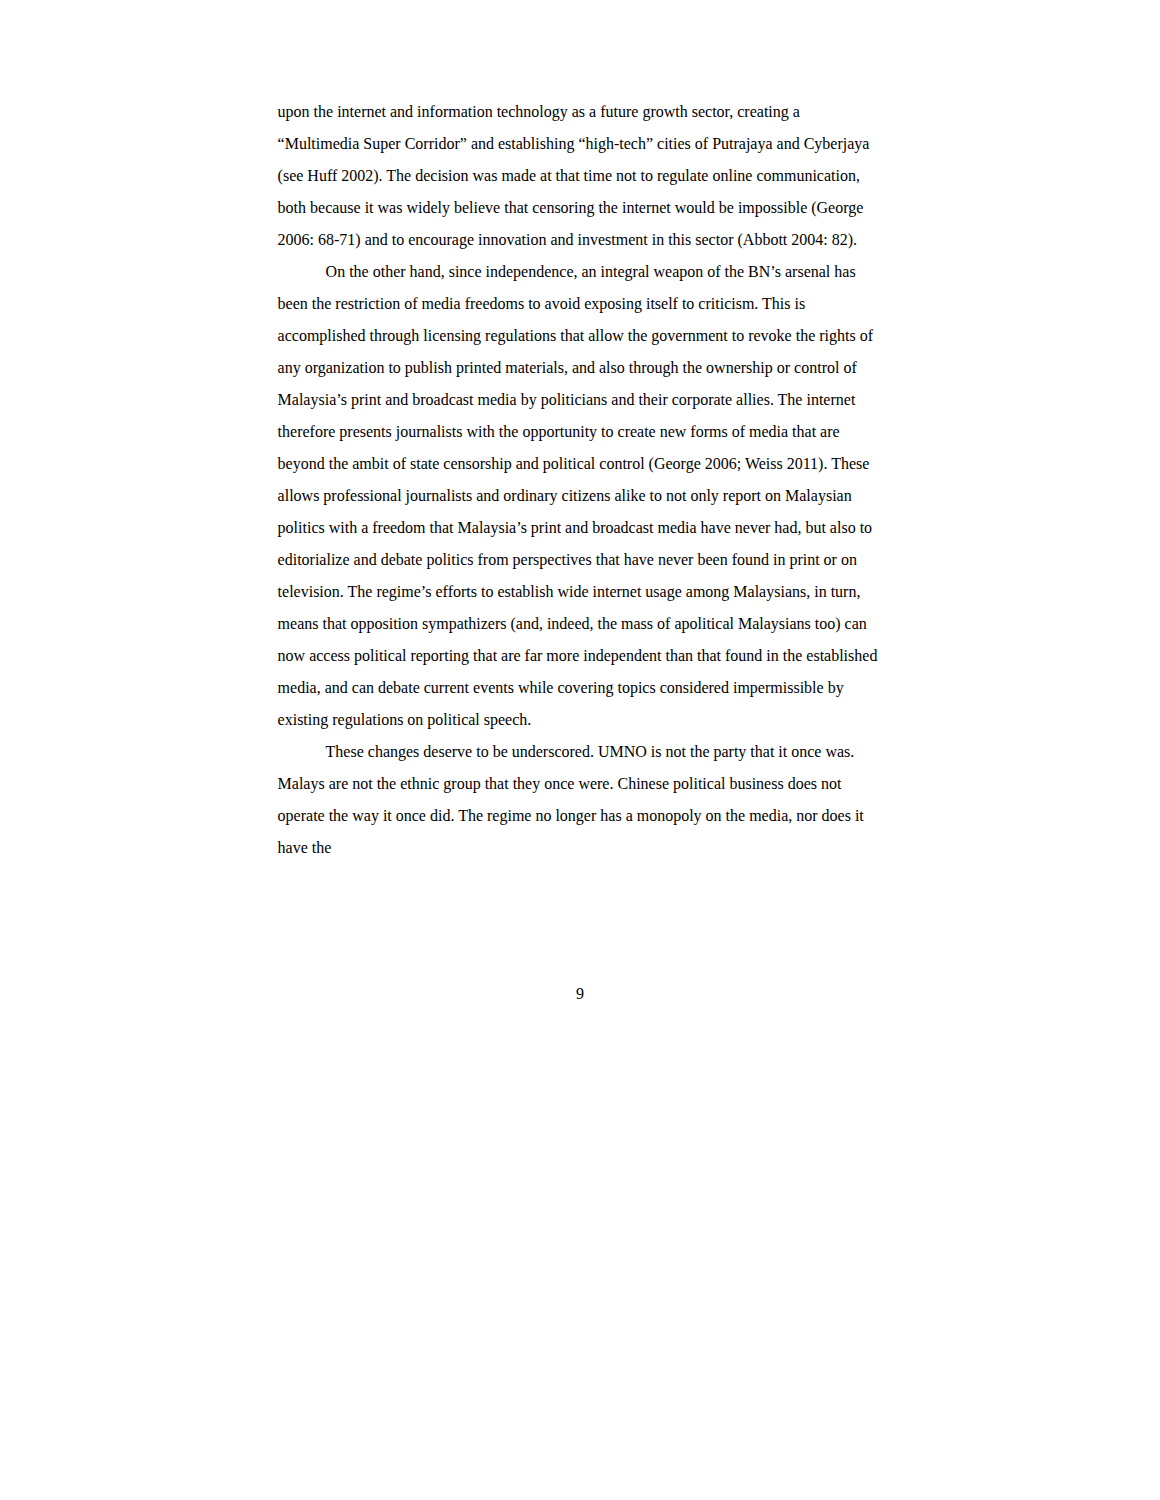upon the internet and information technology as a future growth sector, creating a “Multimedia Super Corridor” and establishing “high-tech” cities of Putrajaya and Cyberjaya (see Huff 2002). The decision was made at that time not to regulate online communication, both because it was widely believe that censoring the internet would be impossible (George 2006: 68-71) and to encourage innovation and investment in this sector (Abbott 2004: 82).
On the other hand, since independence, an integral weapon of the BN’s arsenal has been the restriction of media freedoms to avoid exposing itself to criticism. This is accomplished through licensing regulations that allow the government to revoke the rights of any organization to publish printed materials, and also through the ownership or control of Malaysia’s print and broadcast media by politicians and their corporate allies. The internet therefore presents journalists with the opportunity to create new forms of media that are beyond the ambit of state censorship and political control (George 2006; Weiss 2011). These allows professional journalists and ordinary citizens alike to not only report on Malaysian politics with a freedom that Malaysia’s print and broadcast media have never had, but also to editorialize and debate politics from perspectives that have never been found in print or on television. The regime’s efforts to establish wide internet usage among Malaysians, in turn, means that opposition sympathizers (and, indeed, the mass of apolitical Malaysians too) can now access political reporting that are far more independent than that found in the established media, and can debate current events while covering topics considered impermissible by existing regulations on political speech.
These changes deserve to be underscored. UMNO is not the party that it once was. Malays are not the ethnic group that they once were. Chinese political business does not operate the way it once did. The regime no longer has a monopoly on the media, nor does it have the
9